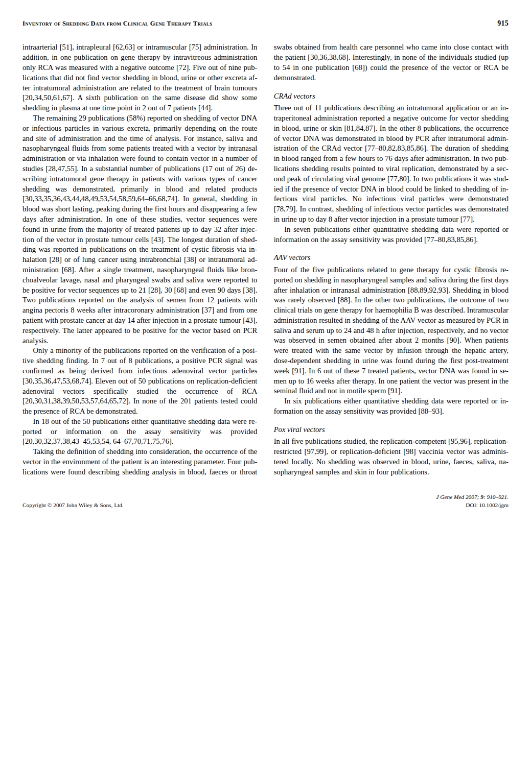Inventory of Shedding Data from Clinical Gene Therapy Trials 915
intraarterial [51], intrapleural [62,63] or intramuscular [75] administration. In addition, in one publication on gene therapy by intravitreous administration only RCA was measured with a negative outcome [72]. Five out of nine publications that did not find vector shedding in blood, urine or other excreta after intratumoral administration are related to the treatment of brain tumours [20,34,50,61,67]. A sixth publication on the same disease did show some shedding in plasma at one time point in 2 out of 7 patients [44].
The remaining 29 publications (58%) reported on shedding of vector DNA or infectious particles in various excreta, primarily depending on the route and site of administration and the time of analysis. For instance, saliva and nasopharyngeal fluids from some patients treated with a vector by intranasal administration or via inhalation were found to contain vector in a number of studies [28,47,55]. In a substantial number of publications (17 out of 26) describing intratumoral gene therapy in patients with various types of cancer shedding was demonstrated, primarily in blood and related products [30,33,35,36,43,44,48,49,53,54,58,59,64–66,68,74]. In general, shedding in blood was short lasting, peaking during the first hours and disappearing a few days after administration. In one of these studies, vector sequences were found in urine from the majority of treated patients up to day 32 after injection of the vector in prostate tumour cells [43]. The longest duration of shedding was reported in publications on the treatment of cystic fibrosis via inhalation [28] or of lung cancer using intrabronchial [38] or intratumoral administration [68]. After a single treatment, nasopharyngeal fluids like bronchoalveolar lavage, nasal and pharyngeal swabs and saliva were reported to be positive for vector sequences up to 21 [28], 30 [68] and even 90 days [38]. Two publications reported on the analysis of semen from 12 patients with angina pectoris 8 weeks after intracoronary administration [37] and from one patient with prostate cancer at day 14 after injection in a prostate tumour [43], respectively. The latter appeared to be positive for the vector based on PCR analysis.
Only a minority of the publications reported on the verification of a positive shedding finding. In 7 out of 8 publications, a positive PCR signal was confirmed as being derived from infectious adenoviral vector particles [30,35,36,47,53,68,74]. Eleven out of 50 publications on replication-deficient adenoviral vectors specifically studied the occurrence of RCA [20,30,31,38,39,50,53,57,64,65,72]. In none of the 201 patients tested could the presence of RCA be demonstrated.
In 18 out of the 50 publications either quantitative shedding data were reported or information on the assay sensitivity was provided [20,30,32,37,38,43–45,53,54, 64–67,70,71,75,76].
Taking the definition of shedding into consideration, the occurrence of the vector in the environment of the patient is an interesting parameter. Four publications were found describing shedding analysis in blood, faeces or throat swabs obtained from health care personnel who came into close contact with the patient [30,36,38,68]. Interestingly, in none of the individuals studied (up to 54 in one publication [68]) could the presence of the vector or RCA be demonstrated.
CRAd vectors
Three out of 11 publications describing an intratumoral application or an intraperitoneal administration reported a negative outcome for vector shedding in blood, urine or skin [81,84,87]. In the other 8 publications, the occurrence of vector DNA was demonstrated in blood by PCR after intratumoral administration of the CRAd vector [77–80,82,83,85,86]. The duration of shedding in blood ranged from a few hours to 76 days after administration. In two publications shedding results pointed to viral replication, demonstrated by a second peak of circulating viral genome [77,80]. In two publications it was studied if the presence of vector DNA in blood could be linked to shedding of infectious viral particles. No infectious viral particles were demonstrated [78,79]. In contrast, shedding of infectious vector particles was demonstrated in urine up to day 8 after vector injection in a prostate tumour [77].
In seven publications either quantitative shedding data were reported or information on the assay sensitivity was provided [77–80,83,85,86].
AAV vectors
Four of the five publications related to gene therapy for cystic fibrosis reported on shedding in nasopharyngeal samples and saliva during the first days after inhalation or intranasal administration [88,89,92,93]. Shedding in blood was rarely observed [88]. In the other two publications, the outcome of two clinical trials on gene therapy for haemophilia B was described. Intramuscular administration resulted in shedding of the AAV vector as measured by PCR in saliva and serum up to 24 and 48 h after injection, respectively, and no vector was observed in semen obtained after about 2 months [90]. When patients were treated with the same vector by infusion through the hepatic artery, dose-dependent shedding in urine was found during the first post-treatment week [91]. In 6 out of these 7 treated patients, vector DNA was found in semen up to 16 weeks after therapy. In one patient the vector was present in the seminal fluid and not in motile sperm [91].
In six publications either quantitative shedding data were reported or information on the assay sensitivity was provided [88–93].
Pox viral vectors
In all five publications studied, the replication-competent [95,96], replication-restricted [97,99], or replication-deficient [98] vaccinia vector was administered locally. No shedding was observed in blood, urine, faeces, saliva, nasopharyngeal samples and skin in four publications.
Copyright © 2007 John Wiley & Sons, Ltd.
J Gene Med 2007; 9: 910–921.
DOI: 10.1002/jgm